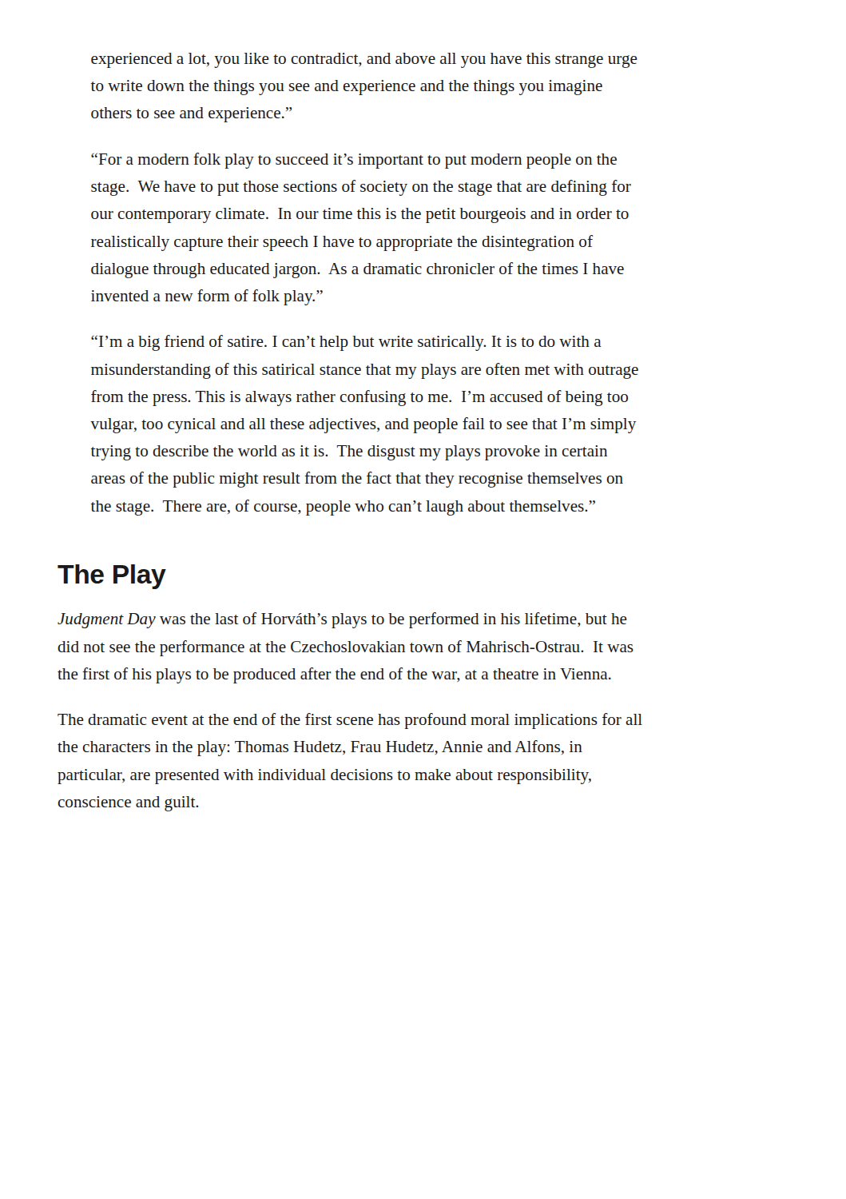experienced a lot, you like to contradict, and above all you have this strange urge to write down the things you see and experience and the things you imagine others to see and experience.”
“For a modern folk play to succeed it’s important to put modern people on the stage. We have to put those sections of society on the stage that are defining for our contemporary climate. In our time this is the petit bourgeois and in order to realistically capture their speech I have to appropriate the disintegration of dialogue through educated jargon. As a dramatic chronicler of the times I have invented a new form of folk play.”
“I’m a big friend of satire. I can’t help but write satirically. It is to do with a misunderstanding of this satirical stance that my plays are often met with outrage from the press. This is always rather confusing to me. I’m accused of being too vulgar, too cynical and all these adjectives, and people fail to see that I’m simply trying to describe the world as it is. The disgust my plays provoke in certain areas of the public might result from the fact that they recognise themselves on the stage. There are, of course, people who can’t laugh about themselves.”
The Play
Judgment Day was the last of Horváth’s plays to be performed in his lifetime, but he did not see the performance at the Czechoslovakian town of Mahrisch-Ostrau. It was the first of his plays to be produced after the end of the war, at a theatre in Vienna.
The dramatic event at the end of the first scene has profound moral implications for all the characters in the play: Thomas Hudetz, Frau Hudetz, Annie and Alfons, in particular, are presented with individual decisions to make about responsibility, conscience and guilt.